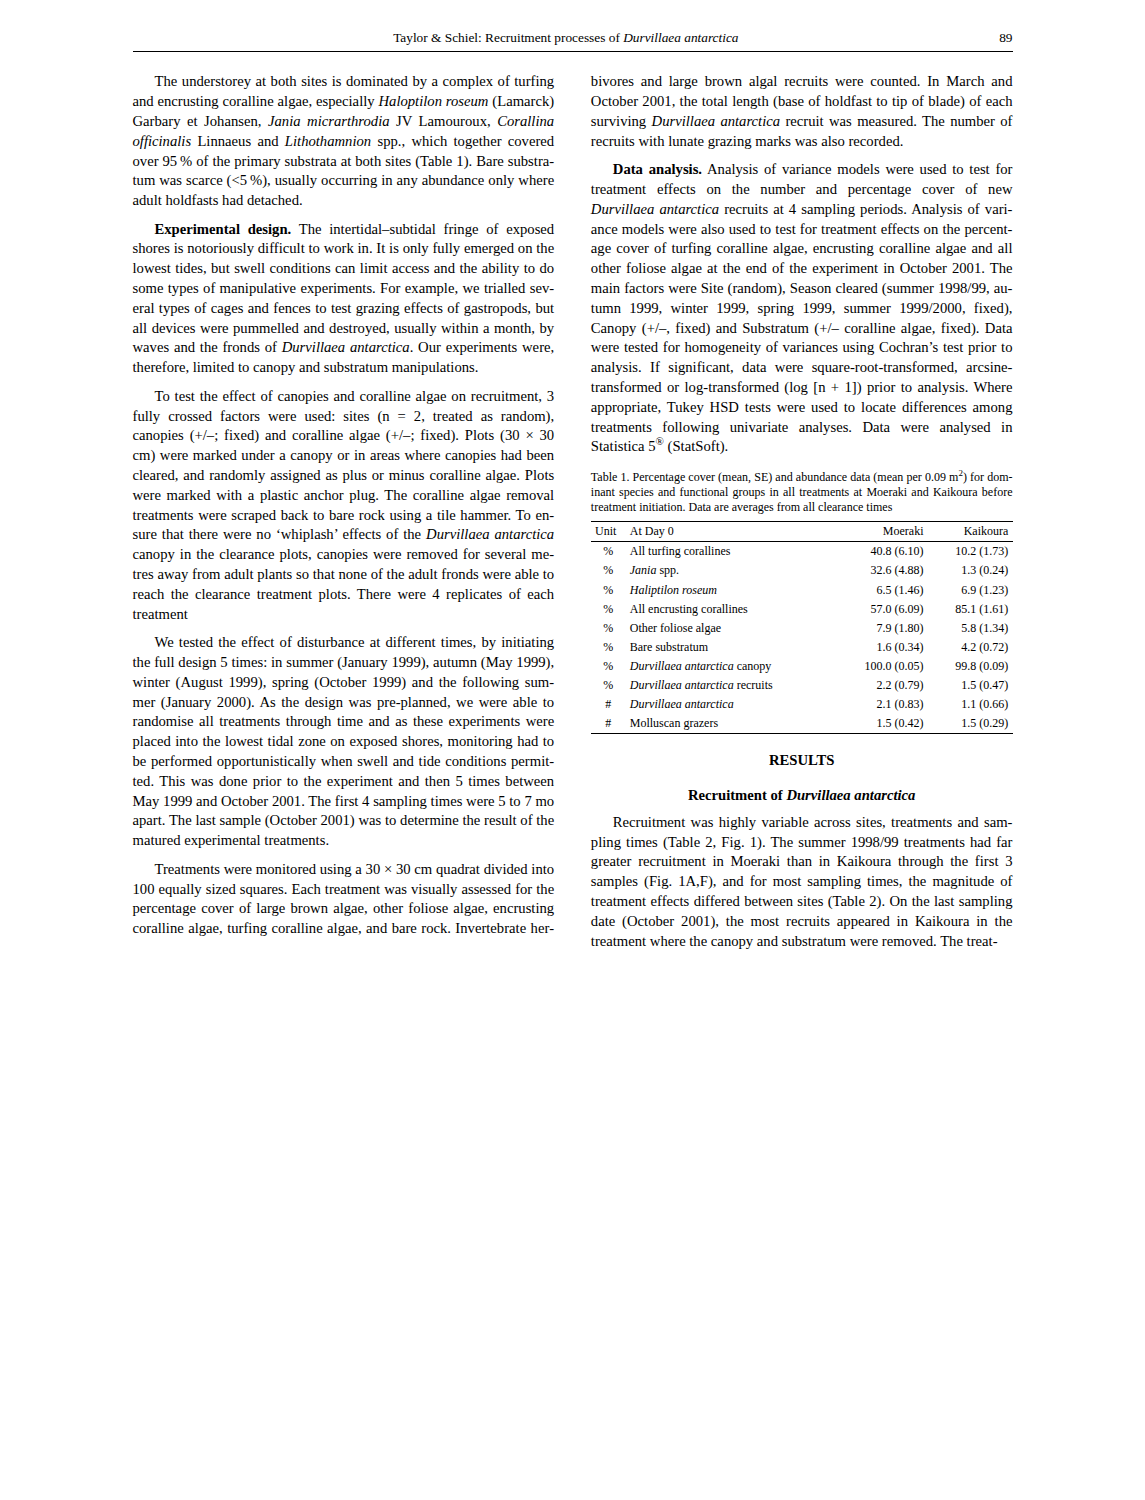Taylor & Schiel: Recruitment processes of Durvillaea antarctica 89
The understorey at both sites is dominated by a complex of turfing and encrusting coralline algae, especially Haloptilon roseum (Lamarck) Garbary et Johansen, Jania micrarthrodia JV Lamouroux, Corallina officinalis Linnaeus and Lithothamnion spp., which together covered over 95 % of the primary substrata at both sites (Table 1). Bare substratum was scarce (<5 %), usually occurring in any abundance only where adult holdfasts had detached.
Experimental design. The intertidal–subtidal fringe of exposed shores is notoriously difficult to work in. It is only fully emerged on the lowest tides, but swell conditions can limit access and the ability to do some types of manipulative experiments. For example, we trialled several types of cages and fences to test grazing effects of gastropods, but all devices were pummelled and destroyed, usually within a month, by waves and the fronds of Durvillaea antarctica. Our experiments were, therefore, limited to canopy and substratum manipulations.
To test the effect of canopies and coralline algae on recruitment, 3 fully crossed factors were used: sites (n = 2, treated as random), canopies (+/–; fixed) and coralline algae (+/–; fixed). Plots (30 × 30 cm) were marked under a canopy or in areas where canopies had been cleared, and randomly assigned as plus or minus coralline algae. Plots were marked with a plastic anchor plug. The coralline algae removal treatments were scraped back to bare rock using a tile hammer. To ensure that there were no ‘whiplash’ effects of the Durvillaea antarctica canopy in the clearance plots, canopies were removed for several metres away from adult plants so that none of the adult fronds were able to reach the clearance treatment plots. There were 4 replicates of each treatment
We tested the effect of disturbance at different times, by initiating the full design 5 times: in summer (January 1999), autumn (May 1999), winter (August 1999), spring (October 1999) and the following summer (January 2000). As the design was pre-planned, we were able to randomise all treatments through time and as these experiments were placed into the lowest tidal zone on exposed shores, monitoring had to be performed opportunistically when swell and tide conditions permitted. This was done prior to the experiment and then 5 times between May 1999 and October 2001. The first 4 sampling times were 5 to 7 mo apart. The last sample (October 2001) was to determine the result of the matured experimental treatments.
Treatments were monitored using a 30 × 30 cm quadrat divided into 100 equally sized squares. Each treatment was visually assessed for the percentage cover of large brown algae, other foliose algae, encrusting coralline algae, turfing coralline algae, and bare rock. Invertebrate herbivores and large brown algal recruits were counted. In March and October 2001, the total length (base of holdfast to tip of blade) of each surviving Durvillaea antarctica recruit was measured. The number of recruits with lunate grazing marks was also recorded.
Data analysis. Analysis of variance models were used to test for treatment effects on the number and percentage cover of new Durvillaea antarctica recruits at 4 sampling periods. Analysis of variance models were also used to test for treatment effects on the percentage cover of turfing coralline algae, encrusting coralline algae and all other foliose algae at the end of the experiment in October 2001. The main factors were Site (random), Season cleared (summer 1998/99, autumn 1999, winter 1999, spring 1999, summer 1999/2000, fixed), Canopy (+/–, fixed) and Substratum (+/– coralline algae, fixed). Data were tested for homogeneity of variances using Cochran’s test prior to analysis. If significant, data were square-root-transformed, arcsine-transformed or log-transformed (log [n + 1]) prior to analysis. Where appropriate, Tukey HSD tests were used to locate differences among treatments following univariate analyses. Data were analysed in Statistica 5® (StatSoft).
Table 1. Percentage cover (mean, SE) and abundance data (mean per 0.09 m2) for dominant species and functional groups in all treatments at Moeraki and Kaikoura before treatment initiation. Data are averages from all clearance times
| Unit | At Day 0 | Moeraki | Kaikoura |
| --- | --- | --- | --- |
| % | All turfing corallines | 40.8 (6.10) | 10.2 (1.73) |
| % | Jania spp. | 32.6 (4.88) | 1.3 (0.24) |
| % | Haliptilon roseum | 6.5 (1.46) | 6.9 (1.23) |
| % | All encrusting corallines | 57.0 (6.09) | 85.1 (1.61) |
| % | Other foliose algae | 7.9 (1.80) | 5.8 (1.34) |
| % | Bare substratum | 1.6 (0.34) | 4.2 (0.72) |
| % | Durvillaea antarctica canopy | 100.0 (0.05) | 99.8 (0.09) |
| % | Durvillaea antarctica recruits | 2.2 (0.79) | 1.5 (0.47) |
| # | Durvillaea antarctica | 2.1 (0.83) | 1.1 (0.66) |
| # | Molluscan grazers | 1.5 (0.42) | 1.5 (0.29) |
Results
Recruitment of Durvillaea antarctica
Recruitment was highly variable across sites, treatments and sampling times (Table 2, Fig. 1). The summer 1998/99 treatments had far greater recruitment in Moeraki than in Kaikoura through the first 3 samples (Fig. 1A,F), and for most sampling times, the magnitude of treatment effects differed between sites (Table 2). On the last sampling date (October 2001), the most recruits appeared in Kaikoura in the treatment where the canopy and substratum were removed. The treat-